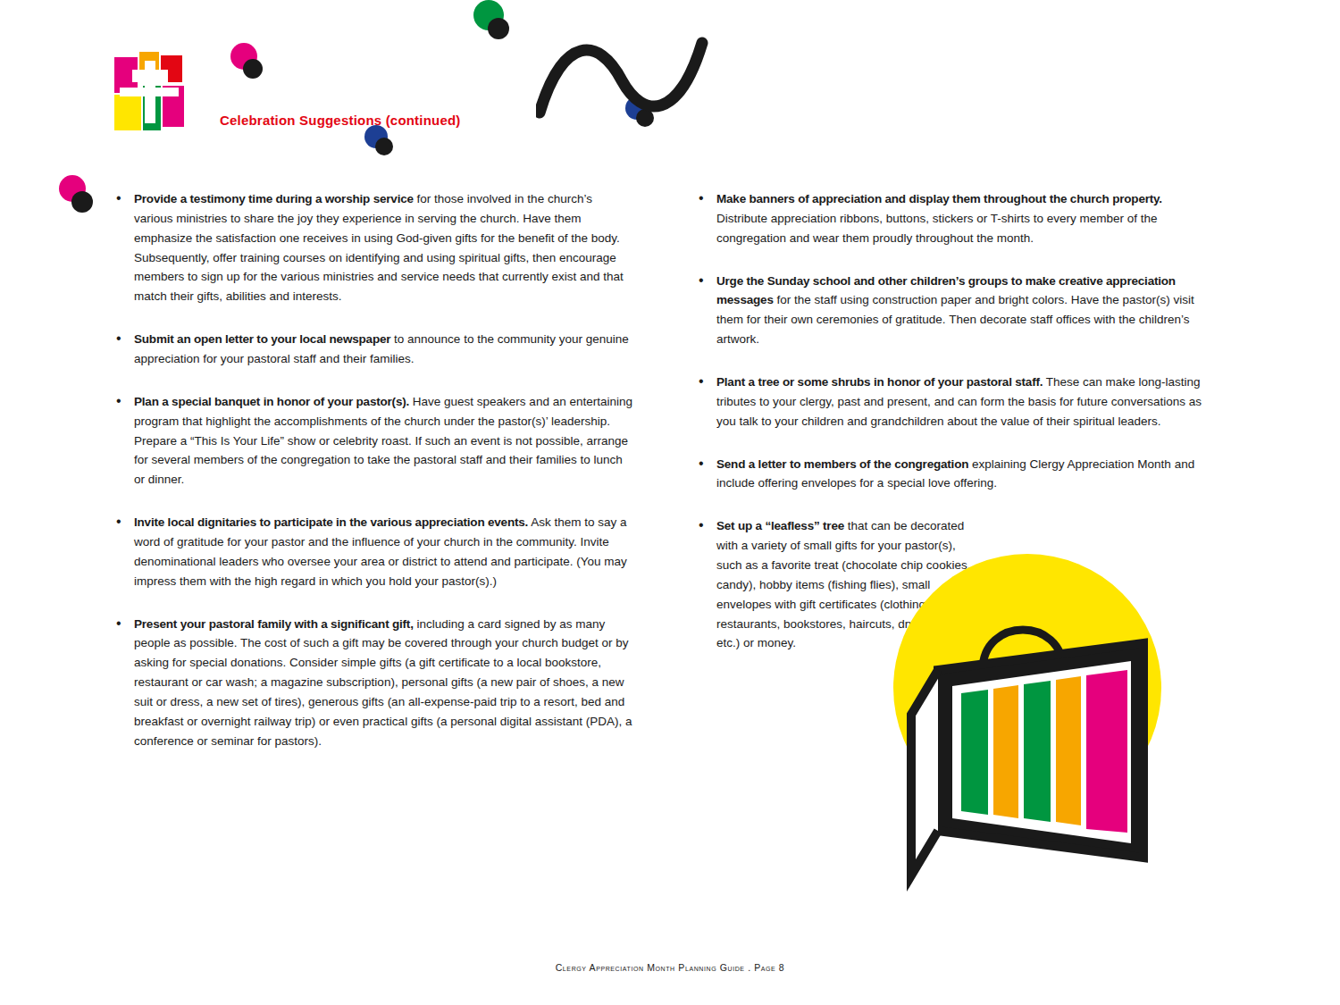Celebration Suggestions (continued)
Provide a testimony time during a worship service for those involved in the church’s various ministries to share the joy they experience in serving the church. Have them emphasize the satisfaction one receives in using God-given gifts for the benefit of the body. Subsequently, offer training courses on identifying and using spiritual gifts, then encourage members to sign up for the various ministries and service needs that currently exist and that match their gifts, abilities and interests.
Submit an open letter to your local newspaper to announce to the community your genuine appreciation for your pastoral staff and their families.
Plan a special banquet in honor of your pastor(s). Have guest speakers and an entertaining program that highlight the accomplishments of the church under the pastor(s)’ leadership. Prepare a “This Is Your Life” show or celebrity roast. If such an event is not possible, arrange for several members of the congregation to take the pastoral staff and their families to lunch or dinner.
Invite local dignitaries to participate in the various appreciation events. Ask them to say a word of gratitude for your pastor and the influence of your church in the community. Invite denominational leaders who oversee your area or district to attend and participate. (You may impress them with the high regard in which you hold your pastor(s).)
Present your pastoral family with a significant gift, including a card signed by as many people as possible. The cost of such a gift may be covered through your church budget or by asking for special donations. Consider simple gifts (a gift certificate to a local bookstore, restaurant or car wash; a magazine subscription), personal gifts (a new pair of shoes, a new suit or dress, a new set of tires), generous gifts (an all-expense-paid trip to a resort, bed and breakfast or overnight railway trip) or even practical gifts (a personal digital assistant (PDA), a conference or seminar for pastors).
Make banners of appreciation and display them throughout the church property. Distribute appreciation ribbons, buttons, stickers or T-shirts to every member of the congregation and wear them proudly throughout the month.
Urge the Sunday school and other children’s groups to make creative appreciation messages for the staff using construction paper and bright colors. Have the pastor(s) visit them for their own ceremonies of gratitude. Then decorate staff offices with the children’s artwork.
Plant a tree or some shrubs in honor of your pastoral staff. These can make long-lasting tributes to your clergy, past and present, and can form the basis for future conversations as you talk to your children and grandchildren about the value of their spiritual leaders.
Send a letter to members of the congregation explaining Clergy Appreciation Month and include offering envelopes for a special love offering.
Set up a “leafless” tree that can be decorated with a variety of small gifts for your pastor(s), such as a favorite treat (chocolate chip cookies, candy), hobby items (fishing flies), small envelopes with gift certificates (clothing stores, restaurants, bookstores, haircuts, dry cleaning, etc.) or money.
Clergy Appreciation Month Planning Guide . Page 8